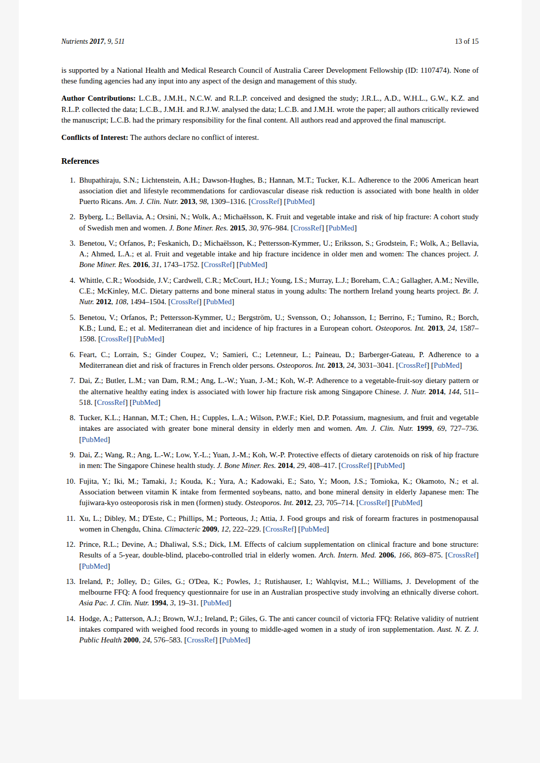Nutrients 2017, 9, 511 13 of 15
is supported by a National Health and Medical Research Council of Australia Career Development Fellowship (ID: 1107474). None of these funding agencies had any input into any aspect of the design and management of this study.
Author Contributions: L.C.B., J.M.H., N.C.W. and R.L.P. conceived and designed the study; J.R.L., A.D., W.H.L., G.W., K.Z. and R.L.P. collected the data; L.C.B., J.M.H. and R.J.W. analysed the data; L.C.B. and J.M.H. wrote the paper; all authors critically reviewed the manuscript; L.C.B. had the primary responsibility for the final content. All authors read and approved the final manuscript.
Conflicts of Interest: The authors declare no conflict of interest.
References
Bhupathiraju, S.N.; Lichtenstein, A.H.; Dawson-Hughes, B.; Hannan, M.T.; Tucker, K.L. Adherence to the 2006 American heart association diet and lifestyle recommendations for cardiovascular disease risk reduction is associated with bone health in older Puerto Ricans. Am. J. Clin. Nutr. 2013, 98, 1309–1316. [CrossRef] [PubMed]
Byberg, L.; Bellavia, A.; Orsini, N.; Wolk, A.; Michaëlsson, K. Fruit and vegetable intake and risk of hip fracture: A cohort study of Swedish men and women. J. Bone Miner. Res. 2015, 30, 976–984. [CrossRef] [PubMed]
Benetou, V.; Orfanos, P.; Feskanich, D.; Michaëlsson, K.; Pettersson-Kymmer, U.; Eriksson, S.; Grodstein, F.; Wolk, A.; Bellavia, A.; Ahmed, L.A.; et al. Fruit and vegetable intake and hip fracture incidence in older men and women: The chances project. J. Bone Miner. Res. 2016, 31, 1743–1752. [CrossRef] [PubMed]
Whittle, C.R.; Woodside, J.V.; Cardwell, C.R.; McCourt, H.J.; Young, I.S.; Murray, L.J.; Boreham, C.A.; Gallagher, A.M.; Neville, C.E.; McKinley, M.C. Dietary patterns and bone mineral status in young adults: The northern Ireland young hearts project. Br. J. Nutr. 2012, 108, 1494–1504. [CrossRef] [PubMed]
Benetou, V.; Orfanos, P.; Pettersson-Kymmer, U.; Bergström, U.; Svensson, O.; Johansson, I.; Berrino, F.; Tumino, R.; Borch, K.B.; Lund, E.; et al. Mediterranean diet and incidence of hip fractures in a European cohort. Osteoporos. Int. 2013, 24, 1587–1598. [CrossRef] [PubMed]
Feart, C.; Lorrain, S.; Ginder Coupez, V.; Samieri, C.; Letenneur, L.; Paineau, D.; Barberger-Gateau, P. Adherence to a Mediterranean diet and risk of fractures in French older persons. Osteoporos. Int. 2013, 24, 3031–3041. [CrossRef] [PubMed]
Dai, Z.; Butler, L.M.; van Dam, R.M.; Ang, L.-W.; Yuan, J.-M.; Koh, W.-P. Adherence to a vegetable-fruit-soy dietary pattern or the alternative healthy eating index is associated with lower hip fracture risk among Singapore Chinese. J. Nutr. 2014, 144, 511–518. [CrossRef] [PubMed]
Tucker, K.L.; Hannan, M.T.; Chen, H.; Cupples, L.A.; Wilson, P.W.F.; Kiel, D.P. Potassium, magnesium, and fruit and vegetable intakes are associated with greater bone mineral density in elderly men and women. Am. J. Clin. Nutr. 1999, 69, 727–736. [PubMed]
Dai, Z.; Wang, R.; Ang, L.-W.; Low, Y.-L.; Yuan, J.-M.; Koh, W.-P. Protective effects of dietary carotenoids on risk of hip fracture in men: The Singapore Chinese health study. J. Bone Miner. Res. 2014, 29, 408–417. [CrossRef] [PubMed]
Fujita, Y.; Iki, M.; Tamaki, J.; Kouda, K.; Yura, A.; Kadowaki, E.; Sato, Y.; Moon, J.S.; Tomioka, K.; Okamoto, N.; et al. Association between vitamin K intake from fermented soybeans, natto, and bone mineral density in elderly Japanese men: The fujiwara-kyo osteoporosis risk in men (formen) study. Osteoporos. Int. 2012, 23, 705–714. [CrossRef] [PubMed]
Xu, L.; Dibley, M.; D'Este, C.; Phillips, M.; Porteous, J.; Attia, J. Food groups and risk of forearm fractures in postmenopausal women in Chengdu, China. Climacteric 2009, 12, 222–229. [CrossRef] [PubMed]
Prince, R.L.; Devine, A.; Dhaliwal, S.S.; Dick, I.M. Effects of calcium supplementation on clinical fracture and bone structure: Results of a 5-year, double-blind, placebo-controlled trial in elderly women. Arch. Intern. Med. 2006, 166, 869–875. [CrossRef] [PubMed]
Ireland, P.; Jolley, D.; Giles, G.; O'Dea, K.; Powles, J.; Rutishauser, I.; Wahlqvist, M.L.; Williams, J. Development of the melbourne FFQ: A food frequency questionnaire for use in an Australian prospective study involving an ethnically diverse cohort. Asia Pac. J. Clin. Nutr. 1994, 3, 19–31. [PubMed]
Hodge, A.; Patterson, A.J.; Brown, W.J.; Ireland, P.; Giles, G. The anti cancer council of victoria FFQ: Relative validity of nutrient intakes compared with weighed food records in young to middle-aged women in a study of iron supplementation. Aust. N. Z. J. Public Health 2000, 24, 576–583. [CrossRef] [PubMed]